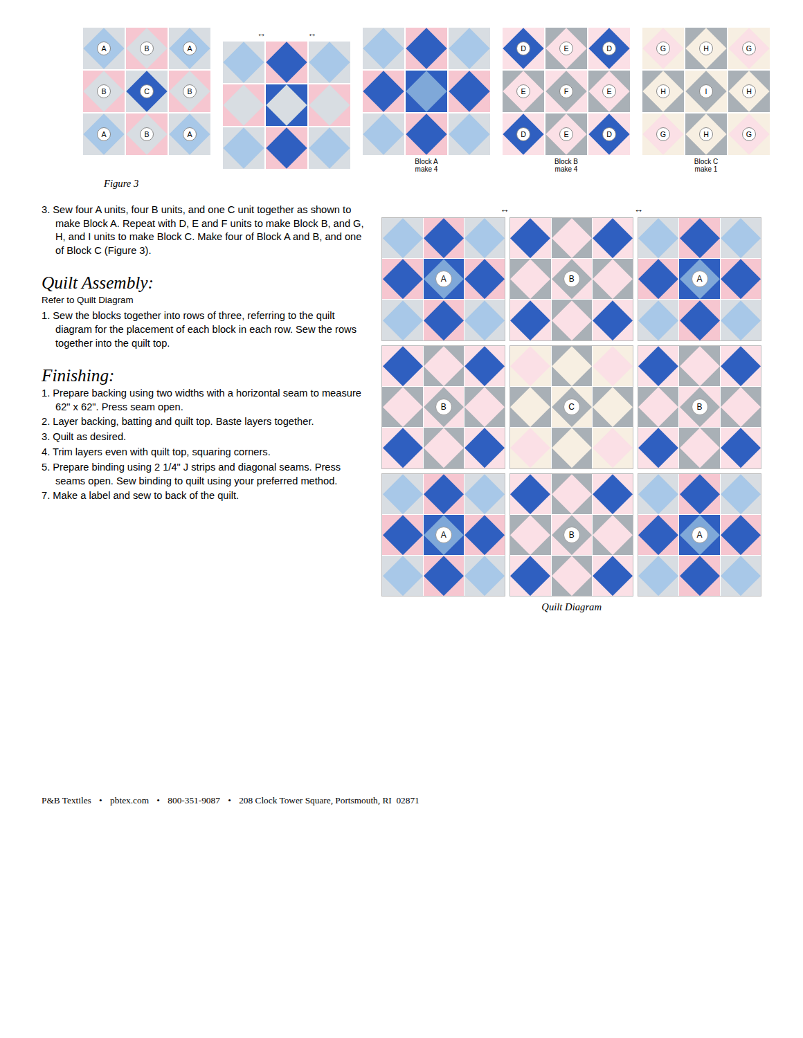A
B
A
B
C
B
A
B
A
↔↔
Block A
make 4
D
E
D
E
F
E
D
E
D
Block B
make 4
G
H
G
H
I
H
G
H
G
Block C
make 1
Figure 3
3. Sew four A units, four B units, and one C unit together as shown to make Block A. Repeat with D, E and F units to make Block B, and G, H, and I units to make Block C. Make four of Block A and B, and one of Block C (Figure 3).
Quilt Assembly:
Refer to Quilt Diagram
1. Sew the blocks together into rows of three, referring to the quilt diagram for the placement of each block in each row. Sew the rows together into the quilt top.
Finishing:
1. Prepare backing using two widths with a horizontal seam to measure 62" x 62". Press seam open.
2. Layer backing, batting and quilt top. Baste layers together.
3. Quilt as desired.
4. Trim layers even with quilt top, squaring corners.
5. Prepare binding using 2 1/4" J strips and diagonal seams. Press seams open. Sew binding to quilt using your preferred method.
7. Make a label and sew to back of the quilt.
↔↔
A
B
A
B
C
B
A
B
A
Quilt Diagram
P&B Textiles • pbtex.com • 800-351-9087 • 208 Clock Tower Square, Portsmouth, RI 02871